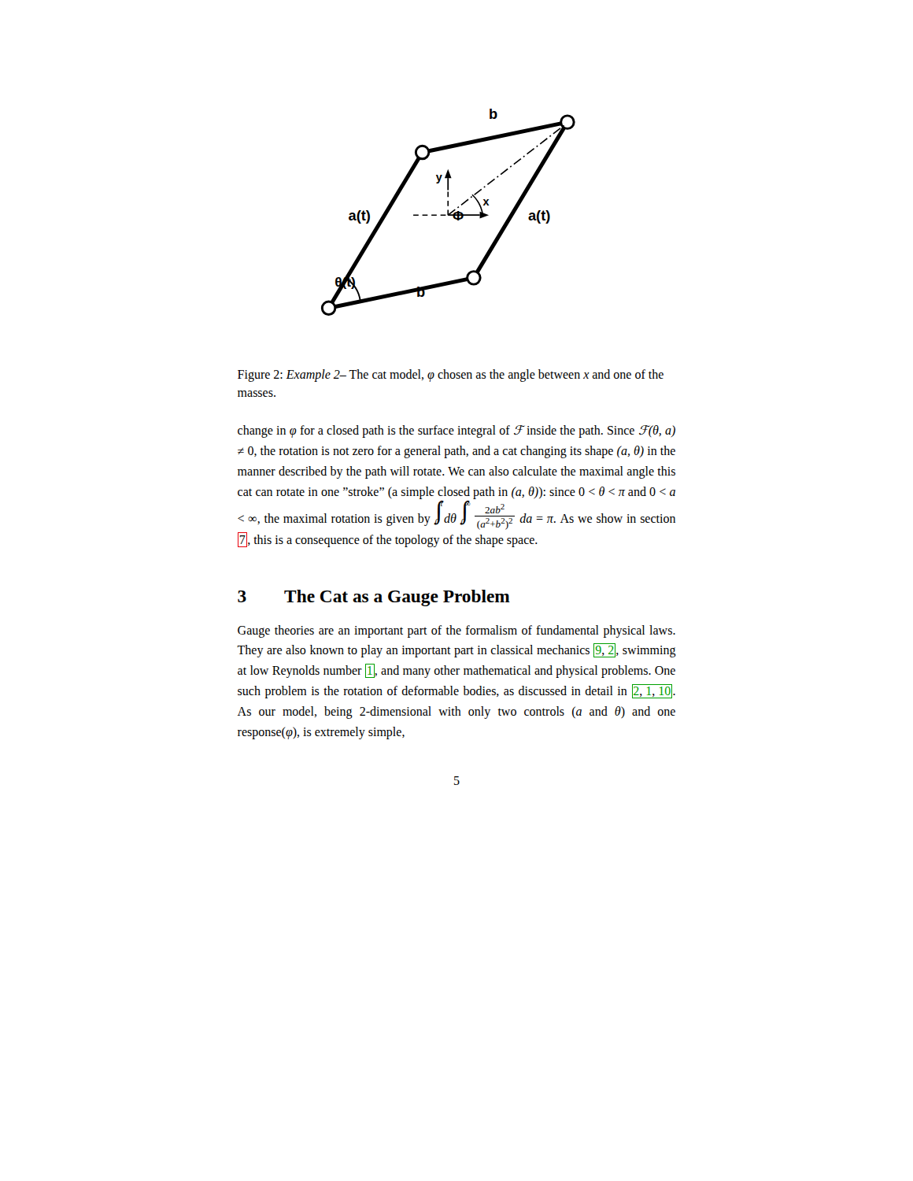b b a(t) a(t) θ(t) Φ y x
Figure 2: Example 2– The cat model, φ chosen as the angle between x and one of the masses.
change in φ for a closed path is the surface integral of ℱ inside the path. Since ℱ(θ, a) ≠ 0, the rotation is not zero for a general path, and a cat changing its shape (a, θ) in the manner described by the path will rotate. We can also calculate the maximal angle this cat can rotate in one ”stroke” (a simple closed path in (a, θ)): since 0 < θ < π and 0 < a < ∞, the maximal rotation is given by ∫π 0 dθ ∫∞0 2 ab2(a2+b2)2 da = π. As we show in section 7, this is a consequence of the topology of the shape space.
3 The Cat as a Gauge Problem
Gauge theories are an important part of the formalism of fundamental physical laws. They are also known to play an important part in classical mechanics 9, 2, swimming at low Reynolds number 1, and many other mathematical and physical problems. One such problem is the rotation of deformable bodies, as discussed in detail in 2, 1, 10. As our model, being 2-dimensional with only two controls (a and θ) and one response(φ), is extremely simple,
5